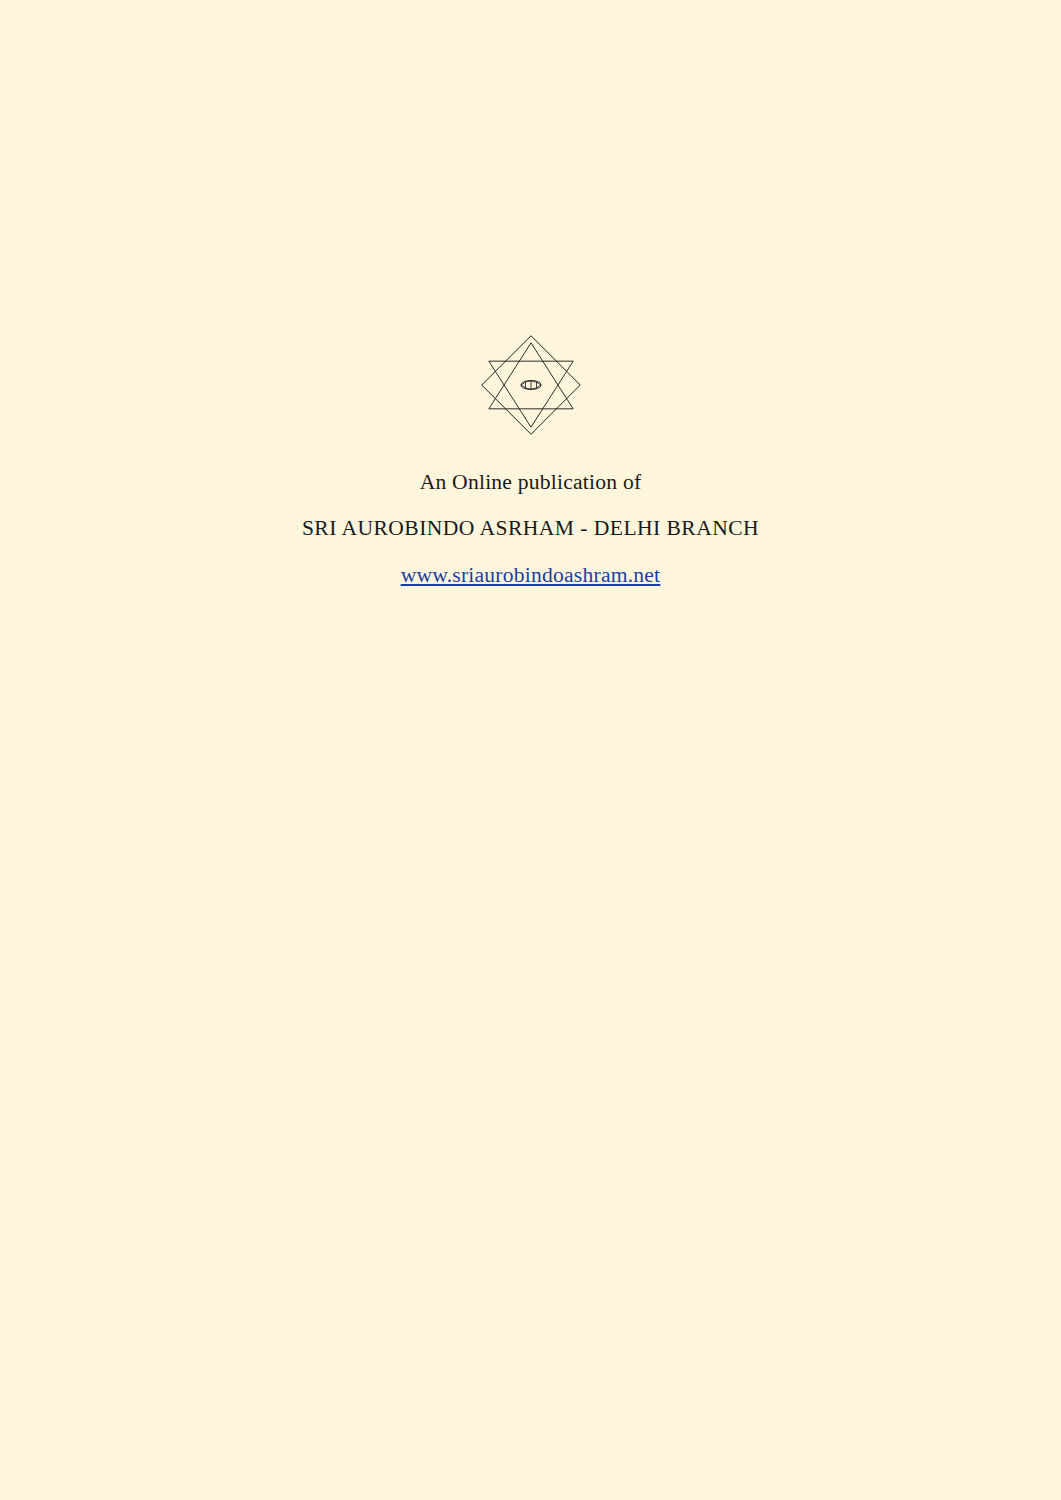An Online publication of
Sri Aurobindo Asrham - Delhi Branch
www.sriaurobindoashram.net